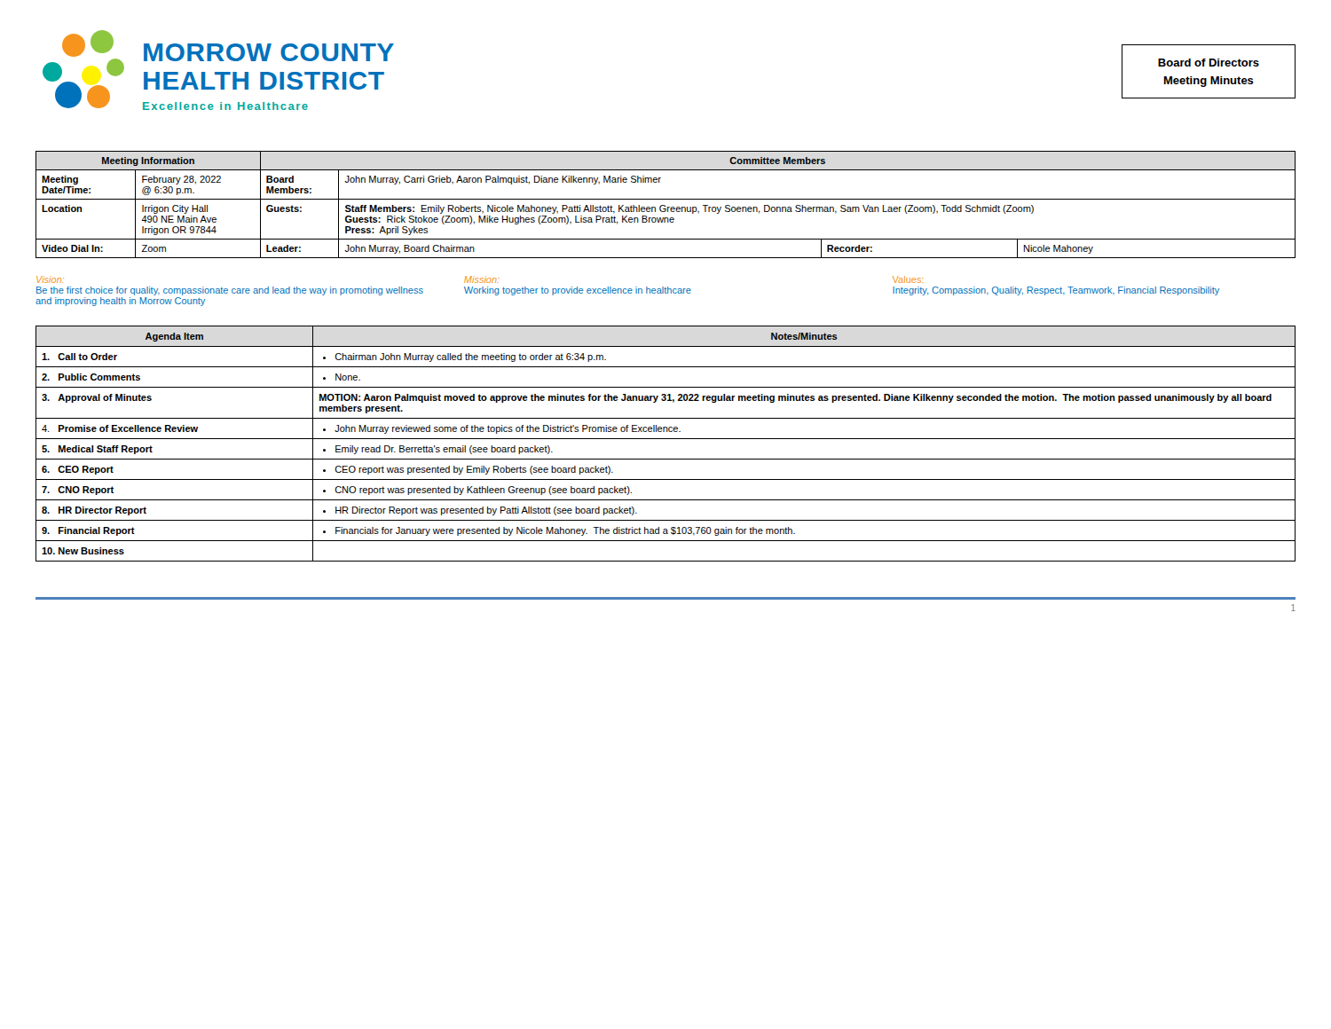MORROW COUNTY
HEALTH DISTRICT
Excellence in Healthcare
Board of Directors
Meeting Minutes
| Meeting Information | Committee Members |
| --- | --- |
| Meeting Date/Time: | February 28, 2022 @ 6:30 p.m. | Board Members: | John Murray, Carri Grieb, Aaron Palmquist, Diane Kilkenny, Marie Shimer |
| Location | Irrigon City Hall 490 NE Main Ave Irrigon OR 97844 | Guests: | Staff Members: Emily Roberts, Nicole Mahoney, Patti Allstott, Kathleen Greenup, Troy Soenen, Donna Sherman, Sam Van Laer (Zoom), Todd Schmidt (Zoom) Guests: Rick Stokoe (Zoom), Mike Hughes (Zoom), Lisa Pratt, Ken Browne Press: April Sykes |
| Video Dial In: | Zoom | Leader: | John Murray, Board Chairman | Recorder: | Nicole Mahoney |
Vision:
Be the first choice for quality, compassionate care and lead the way in promoting wellness and improving health in Morrow County
Mission:
Working together to provide excellence in healthcare
Values:
Integrity, Compassion, Quality, Respect, Teamwork, Financial Responsibility
| Agenda Item | Notes/Minutes |
| --- | --- |
| 1. Call to Order | Chairman John Murray called the meeting to order at 6:34 p.m. |
| 2. Public Comments | None. |
| 3. Approval of Minutes | MOTION: Aaron Palmquist moved to approve the minutes for the January 31, 2022 regular meeting minutes as presented. Diane Kilkenny seconded the motion. The motion passed unanimously by all board members present. |
| 4. Promise of Excellence Review | John Murray reviewed some of the topics of the District's Promise of Excellence. |
| 5. Medical Staff Report | Emily read Dr. Berretta's email (see board packet). |
| 6. CEO Report | CEO report was presented by Emily Roberts (see board packet). |
| 7. CNO Report | CNO report was presented by Kathleen Greenup (see board packet). |
| 8. HR Director Report | HR Director Report was presented by Patti Allstott (see board packet). |
| 9. Financial Report | Financials for January were presented by Nicole Mahoney. The district had a $103,760 gain for the month. |
| 10. New Business | |
1